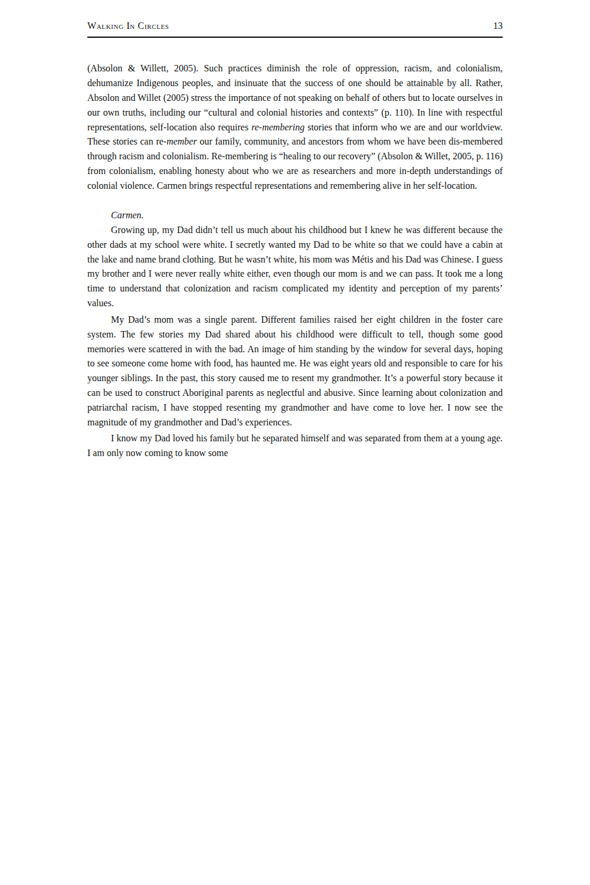Walking In Circles 13
(Absolon & Willett, 2005). Such practices diminish the role of oppression, racism, and colonialism, dehumanize Indigenous peoples, and insinuate that the success of one should be attainable by all. Rather, Absolon and Willet (2005) stress the importance of not speaking on behalf of others but to locate ourselves in our own truths, including our “cultural and colonial histories and contexts” (p. 110). In line with respectful representations, self-location also requires re-membering stories that inform who we are and our worldview. These stories can re-member our family, community, and ancestors from whom we have been dis-membered through racism and colonialism. Re-membering is “healing to our recovery” (Absolon & Willet, 2005, p. 116) from colonialism, enabling honesty about who we are as researchers and more in-depth understandings of colonial violence. Carmen brings respectful representations and remembering alive in her self-location.
Carmen.
Growing up, my Dad didn’t tell us much about his childhood but I knew he was different because the other dads at my school were white. I secretly wanted my Dad to be white so that we could have a cabin at the lake and name brand clothing. But he wasn’t white, his mom was Métis and his Dad was Chinese. I guess my brother and I were never really white either, even though our mom is and we can pass. It took me a long time to understand that colonization and racism complicated my identity and perception of my parents’ values.
My Dad’s mom was a single parent. Different families raised her eight children in the foster care system. The few stories my Dad shared about his childhood were difficult to tell, though some good memories were scattered in with the bad. An image of him standing by the window for several days, hoping to see someone come home with food, has haunted me. He was eight years old and responsible to care for his younger siblings. In the past, this story caused me to resent my grandmother. It’s a powerful story because it can be used to construct Aboriginal parents as neglectful and abusive. Since learning about colonization and patriarchal racism, I have stopped resenting my grandmother and have come to love her. I now see the magnitude of my grandmother and Dad’s experiences.
I know my Dad loved his family but he separated himself and was separated from them at a young age. I am only now coming to know some